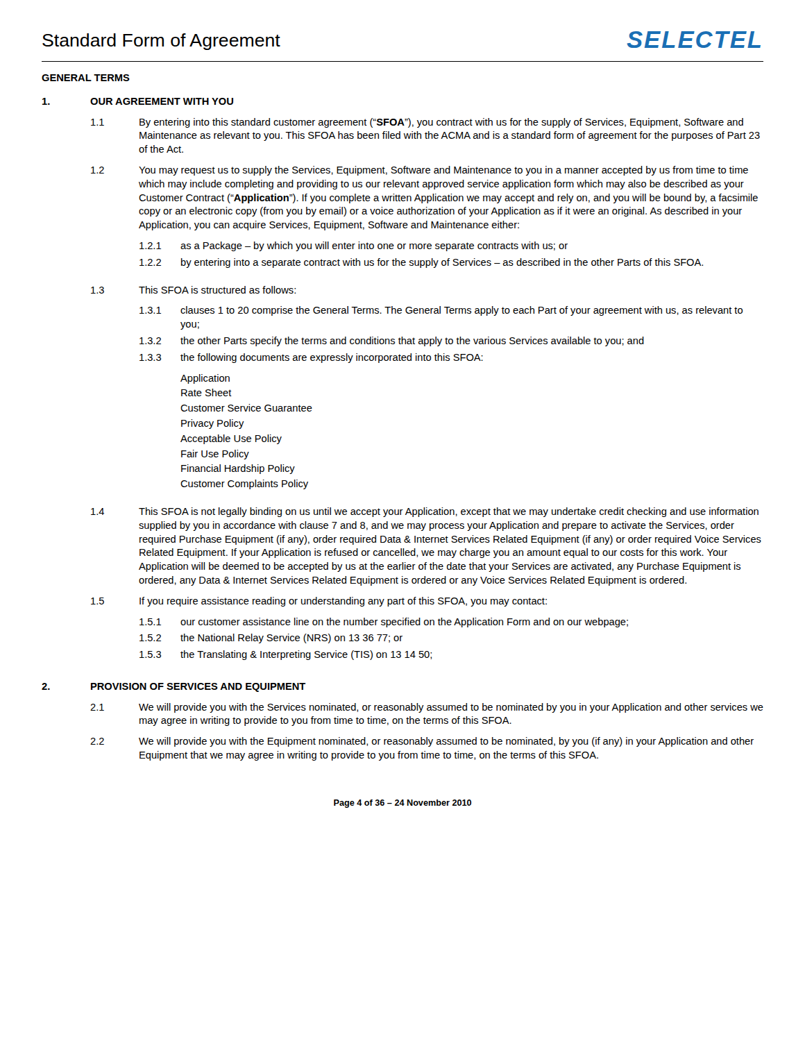SELECTEL
Standard Form of Agreement
GENERAL TERMS
1.
OUR AGREEMENT WITH YOU
1.1
By entering into this standard customer agreement (“SFOA”), you contract with us for the supply of Services, Equipment, Software and Maintenance as relevant to you. This SFOA has been filed with the ACMA and is a standard form of agreement for the purposes of Part 23 of the Act.
1.2
You may request us to supply the Services, Equipment, Software and Maintenance to you in a manner accepted by us from time to time which may include completing and providing to us our relevant approved service application form which may also be described as your Customer Contract (“Application”). If you complete a written Application we may accept and rely on, and you will be bound by, a facsimile copy or an electronic copy (from you by email) or a voice authorization of your Application as if it were an original. As described in your Application, you can acquire Services, Equipment, Software and Maintenance either:
1.2.1
as a Package – by which you will enter into one or more separate contracts with us; or
1.2.2
by entering into a separate contract with us for the supply of Services – as described in the other Parts of this SFOA.
1.3
This SFOA is structured as follows:
1.3.1
clauses 1 to 20 comprise the General Terms. The General Terms apply to each Part of your agreement with us, as relevant to you;
1.3.2
the other Parts specify the terms and conditions that apply to the various Services available to you; and
1.3.3
the following documents are expressly incorporated into this SFOA:
Application
Rate Sheet
Customer Service Guarantee
Privacy Policy
Acceptable Use Policy
Fair Use Policy
Financial Hardship Policy
Customer Complaints Policy
1.4
This SFOA is not legally binding on us until we accept your Application, except that we may undertake credit checking and use information supplied by you in accordance with clause 7 and 8, and we may process your Application and prepare to activate the Services, order required Purchase Equipment (if any), order required Data & Internet Services Related Equipment (if any) or order required Voice Services Related Equipment. If your Application is refused or cancelled, we may charge you an amount equal to our costs for this work. Your Application will be deemed to be accepted by us at the earlier of the date that your Services are activated, any Purchase Equipment is ordered, any Data & Internet Services Related Equipment is ordered or any Voice Services Related Equipment is ordered.
1.5
If you require assistance reading or understanding any part of this SFOA, you may contact:
1.5.1
our customer assistance line on the number specified on the Application Form and on our webpage;
1.5.2
the National Relay Service (NRS) on 13 36 77; or
1.5.3
the Translating & Interpreting Service (TIS) on 13 14 50;
2.
PROVISION OF SERVICES AND EQUIPMENT
2.1
We will provide you with the Services nominated, or reasonably assumed to be nominated by you in your Application and other services we may agree in writing to provide to you from time to time, on the terms of this SFOA.
2.2
We will provide you with the Equipment nominated, or reasonably assumed to be nominated, by you (if any) in your Application and other Equipment that we may agree in writing to provide to you from time to time, on the terms of this SFOA.
Page 4 of 36 – 24 November 2010